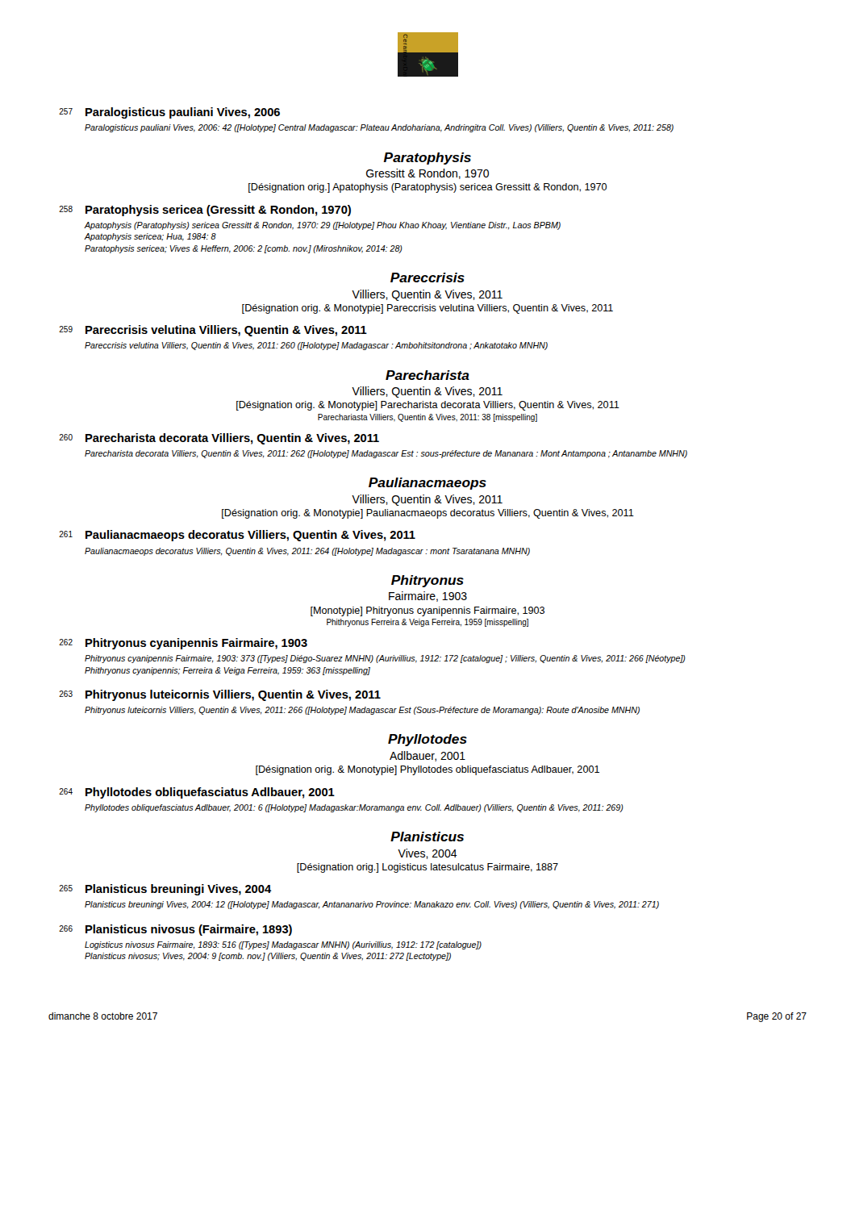CerambyxData 🪲
257 Paralogisticus pauliani Vives, 2006
Paralogisticus pauliani Vives, 2006: 42 ([Holotype] Central Madagascar: Plateau Andohariana, Andringitra Coll. Vives) (Villiers, Quentin & Vives, 2011: 258)
Paratophysis
Gressitt & Rondon, 1970
[Désignation orig.] Apatophysis (Paratophysis) sericea Gressitt & Rondon, 1970
258 Paratophysis sericea (Gressitt & Rondon, 1970)
Apatophysis (Paratophysis) sericea Gressitt & Rondon, 1970: 29 ([Holotype] Phou Khao Khoay, Vientiane Distr., Laos BPBM)
Apatophysis sericea; Hua, 1984: 8
Paratophysis sericea; Vives & Heffern, 2006: 2 [comb. nov.] (Miroshnikov, 2014: 28)
Pareccrisis
Villiers, Quentin & Vives, 2011
[Désignation orig. & Monotypie] Pareccrisis velutina Villiers, Quentin & Vives, 2011
259 Pareccrisis velutina Villiers, Quentin & Vives, 2011
Pareccrisis velutina Villiers, Quentin & Vives, 2011: 260 ([Holotype] Madagascar : Ambohitsitondrona ; Ankatotako MNHN)
Parecharista
Villiers, Quentin & Vives, 2011
[Désignation orig. & Monotypie] Parecharista decorata Villiers, Quentin & Vives, 2011
Parechariasta Villiers, Quentin & Vives, 2011: 38 [misspelling]
260 Parecharista decorata Villiers, Quentin & Vives, 2011
Parecharista decorata Villiers, Quentin & Vives, 2011: 262 ([Holotype] Madagascar Est : sous-préfecture de Mananara : Mont Antampona ; Antanambe MNHN)
Paulianacmaeops
Villiers, Quentin & Vives, 2011
[Désignation orig. & Monotypie] Paulianacmaeops decoratus Villiers, Quentin & Vives, 2011
261 Paulianacmaeops decoratus Villiers, Quentin & Vives, 2011
Paulianacmaeops decoratus Villiers, Quentin & Vives, 2011: 264 ([Holotype] Madagascar : mont Tsaratanana MNHN)
Phitryonus
Fairmaire, 1903
[Monotypie] Phitryonus cyanipennis Fairmaire, 1903
Phithryonus Ferreira & Veiga Ferreira, 1959 [misspelling]
262 Phitryonus cyanipennis Fairmaire, 1903
Phitryonus cyanipennis Fairmaire, 1903: 373 ([Types] Diégo-Suarez MNHN) (Aurivillius, 1912: 172 [catalogue] ; Villiers, Quentin & Vives, 2011: 266 [Néotype])
Phithryonus cyanipennis; Ferreira & Veiga Ferreira, 1959: 363 [misspelling]
263 Phitryonus luteicornis Villiers, Quentin & Vives, 2011
Phitryonus luteicornis Villiers, Quentin & Vives, 2011: 266 ([Holotype] Madagascar Est (Sous-Préfecture de Moramanga): Route d'Anosibe MNHN)
Phyllotodes
Adlbauer, 2001
[Désignation orig. & Monotypie] Phyllotodes obliquefasciatus Adlbauer, 2001
264 Phyllotodes obliquefasciatus Adlbauer, 2001
Phyllotodes obliquefasciatus Adlbauer, 2001: 6 ([Holotype] Madagaskar:Moramanga env. Coll. Adlbauer) (Villiers, Quentin & Vives, 2011: 269)
Planisticus
Vives, 2004
[Désignation orig.] Logisticus latesulcatus Fairmaire, 1887
265 Planisticus breuningi Vives, 2004
Planisticus breuningi Vives, 2004: 12 ([Holotype] Madagascar, Antananarivo Province: Manakazo env. Coll. Vives) (Villiers, Quentin & Vives, 2011: 271)
266 Planisticus nivosus (Fairmaire, 1893)
Logisticus nivosus Fairmaire, 1893: 516 ([Types] Madagascar MNHN) (Aurivillius, 1912: 172 [catalogue])
Planisticus nivosus; Vives, 2004: 9 [comb. nov.] (Villiers, Quentin & Vives, 2011: 272 [Lectotype])
dimanche 8 octobre 2017 Page 20 of 27